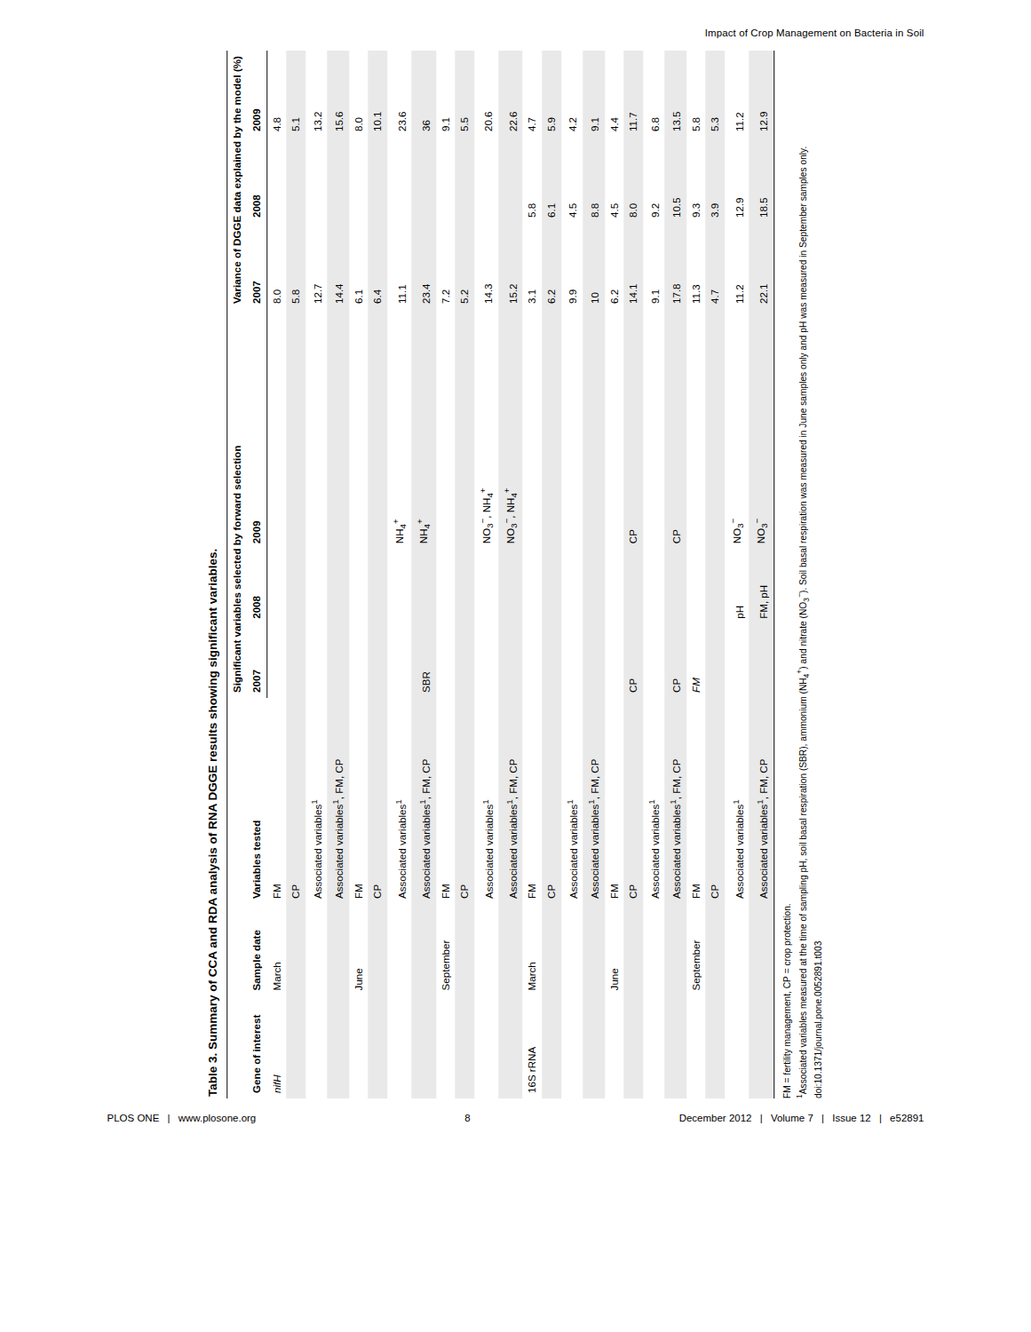Impact of Crop Management on Bacteria in Soil
Table 3. Summary of CCA and RDA analysis of RNA DGGE results showing significant variables.
| Gene of interest | Sample date | Variables tested | Significant variables selected by forward selection | Variance of DGGE data explained by the model (%) |
| --- | --- | --- | --- | --- |
| 2007 | 2008 | 2009 | 2007 | 2008 | 2009 |
| nifH | March | FM | | | | 8.0 | | 4.8 |
| | | CP | | | | 5.8 | | 5.1 |
| | | Associated variables 1 | | | | 12.7 | | 13.2 |
| | | Associated variables 1 , FM, CP | | | | 14.4 | | 15.6 |
| | June | FM | | | | 6.1 | | 8.0 |
| | | CP | | | | 6.4 | | 10.1 |
| | | Associated variables 1 | | | NH 4 + | 11.1 | | 23.6 |
| | | Associated variables 1 , FM, CP | SBR | | NH 4 + | 23.4 | | 36 |
| | September | FM | | | | 7.2 | | 9.1 |
| | | CP | | | | 5.2 | | 5.5 |
| | | Associated variables 1 | | | NO 3 − , NH 4 + | 14.3 | | 20.6 |
| | | Associated variables 1 , FM, CP | | | NO 3 − , NH 4 + | 15.2 | | 22.6 |
| 16S rRNA | March | FM | | | | 3.1 | 5.8 | 4.7 |
| | | CP | | | | 6.2 | 6.1 | 5.9 |
| | | Associated variables 1 | | | | 9.9 | 4.5 | 4.2 |
| | | Associated variables 1 , FM, CP | | | | 10 | 8.8 | 9.1 |
| | June | FM | | | | 6.2 | 4.5 | 4.4 |
| | | CP | CP | | CP | 14.1 | 8.0 | 11.7 |
| | | Associated variables 1 | | | | 9.1 | 9.2 | 6.8 |
| | | Associated variables 1 , FM, CP | CP | | CP | 17.8 | 10.5 | 13.5 |
| | September | FM | FM | | | 11.3 | 9.3 | 5.8 |
| | | CP | | | | 4.7 | 3.9 | 5.3 |
| | | Associated variables 1 | | pH | NO 3 − | 11.2 | 12.9 | 11.2 |
| | | Associated variables 1 , FM, CP | | FM, pH | NO 3 − | 22.1 | 18.5 | 12.9 |
FM = fertility management, CP = crop protection.
1Associated variables measured at the time of sampling pH, soil basal respiration (SBR), ammonium (NH4+) and nitrate (NO3−). Soil basal respiration was measured in June samples only and pH was measured in September samples only.
doi:10.1371/journal.pone.0052891.t003
PLOS ONE | www.plosone.org
8
December 2012 | Volume 7 | Issue 12 | e52891